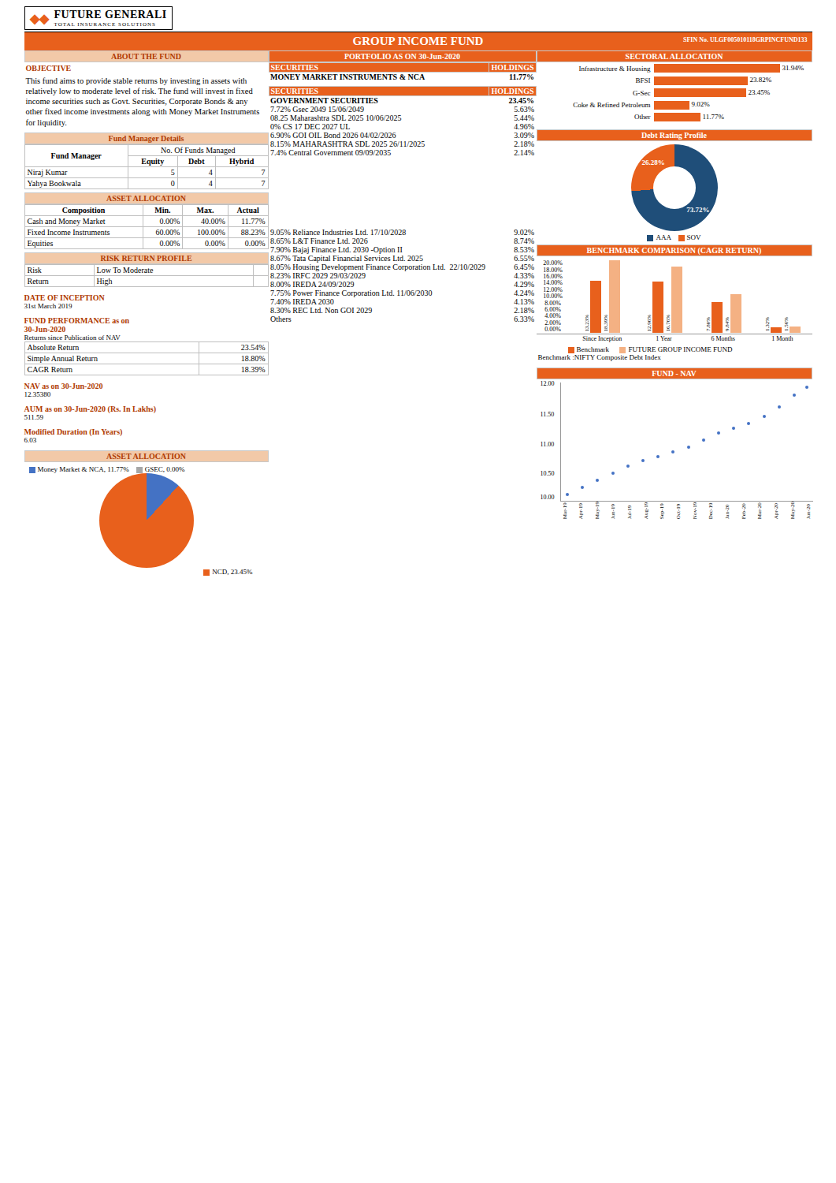◆◆ FUTURE GENERALI TOTAL INSURANCE SOLUTIONS
GROUP INCOME FUND SFIN No. ULGF005010118GRPINCFUND133
| ABOUT THE FUND OBJECTIVE This fund aims to provide stable returns by investing in assets with relatively low to moderate level of risk. The fund will invest in fixed income securities such as Govt. Securities, Corporate Bonds & any other fixed income investments along with Money Market Instruments for liquidity. Fund Manager Details / Fund Manager / No. Of Funds Managed / / Equity / Debt / Hybrid / / Niraj Kumar / 5 / 4 / 7 / / Yahya Bookwala / 0 / 4 / 7 / ASSET ALLOCATION / Composition / Min. / Max. / Actual / / --- / --- / --- / --- / / Cash and Money Market / 0.00% / 40.00% / 11.77% / / Fixed Income Instruments / 60.00% / 100.00% / 88.23% / / Equities / 0.00% / 0.00% / 0.00% / RISK RETURN PROFILE / Risk / Low To Moderate / / / Return / High / / DATE OF INCEPTION 31st March 2019 FUND PERFORMANCE as on 30-Jun-2020 Returns since Publication of NAV / Absolute Return / 23.54% / / Simple Annual Return / 18.80% / / CAGR Return / 18.39% / NAV as on 30-Jun-2020 12.35380 AUM as on 30-Jun-2020 (Rs. In Lakhs) 511.59 Modified Duration (In Years) 6.03 ASSET ALLOCATION Money Market & NCA, 11.77% GSEC, 0.00% NCD, 23.45% | PORTFOLIO AS ON 30-Jun-2020 / SECURITIES / HOLDINGS / / MONEY MARKET INSTRUMENTS & NCA / 11.77% / / SECURITIES / HOLDINGS / / GOVERNMENT SECURITIES / 23.45% / / 7.72% Gsec 2049 15/06/2049 / 5.63% / / 08.25 Maharashtra SDL 2025 10/06/2025 / 5.44% / / 0% CS 17 DEC 2027 UL / 4.96% / / 6.90% GOI OIL Bond 2026 04/02/2026 / 3.09% / / 8.15% MAHARASHTRA SDL 2025 26/11/2025 / 2.18% / / 7.4% Central Government 09/09/2035 / 2.14% / / 9.05% Reliance Industries Ltd. 17/10/2028 / 9.02% / / 8.65% L&T Finance Ltd. 2026 / 8.74% / / 7.90% Bajaj Finance Ltd. 2030 -Option II / 8.53% / / 8.67% Tata Capital Financial Services Ltd. 2025 / 6.55% / / 8.05% Housing Development Finance Corporation Ltd. 22/10/2029 / 6.45% / / 8.23% IRFC 2029 29/03/2029 / 4.33% / / 8.00% IREDA 24/09/2029 / 4.29% / / 7.75% Power Finance Corporation Ltd. 11/06/2030 / 4.24% / / 7.40% IREDA 2030 / 4.13% / / 8.30% REC Ltd. Non GOI 2029 / 2.18% / / Others / 6.33% / | SECTORAL ALLOCATION / Infrastructure & Housing / 31.94% / / BFSI / 23.82% / / G-Sec / 23.45% / / Coke & Refined Petroleum / 9.02% / / Other / 11.77% / Debt Rating Profile 26.28% 73.72% AAA SOV BENCHMARK COMPARISON (CAGR RETURN) / 20.00% 18.00% 16.00% 14.00% 12.00% 10.00% 8.00% 6.00% 4.00% 2.00% 0.00% / 13.23% 18.39% / 12.96% 16.76% / 7.80% 9.84% / 1.32% 1.56% / / / Since Inception / 1 Year / 6 Months / 1 Month / Benchmark FUTURE GROUP INCOME FUND Benchmark :NIFTY Composite Debt Index FUND - NAV 12.00 11.50 11.00 10.50 10.00 Mar-19 Apr-19 May-19 Jun-19 Jul-19 Aug-19 Sep-19 Oct-19 Nov-19 Dec-19 Jan-20 Feb-20 Mar-20 Apr-20 May-20 Jun-20 |